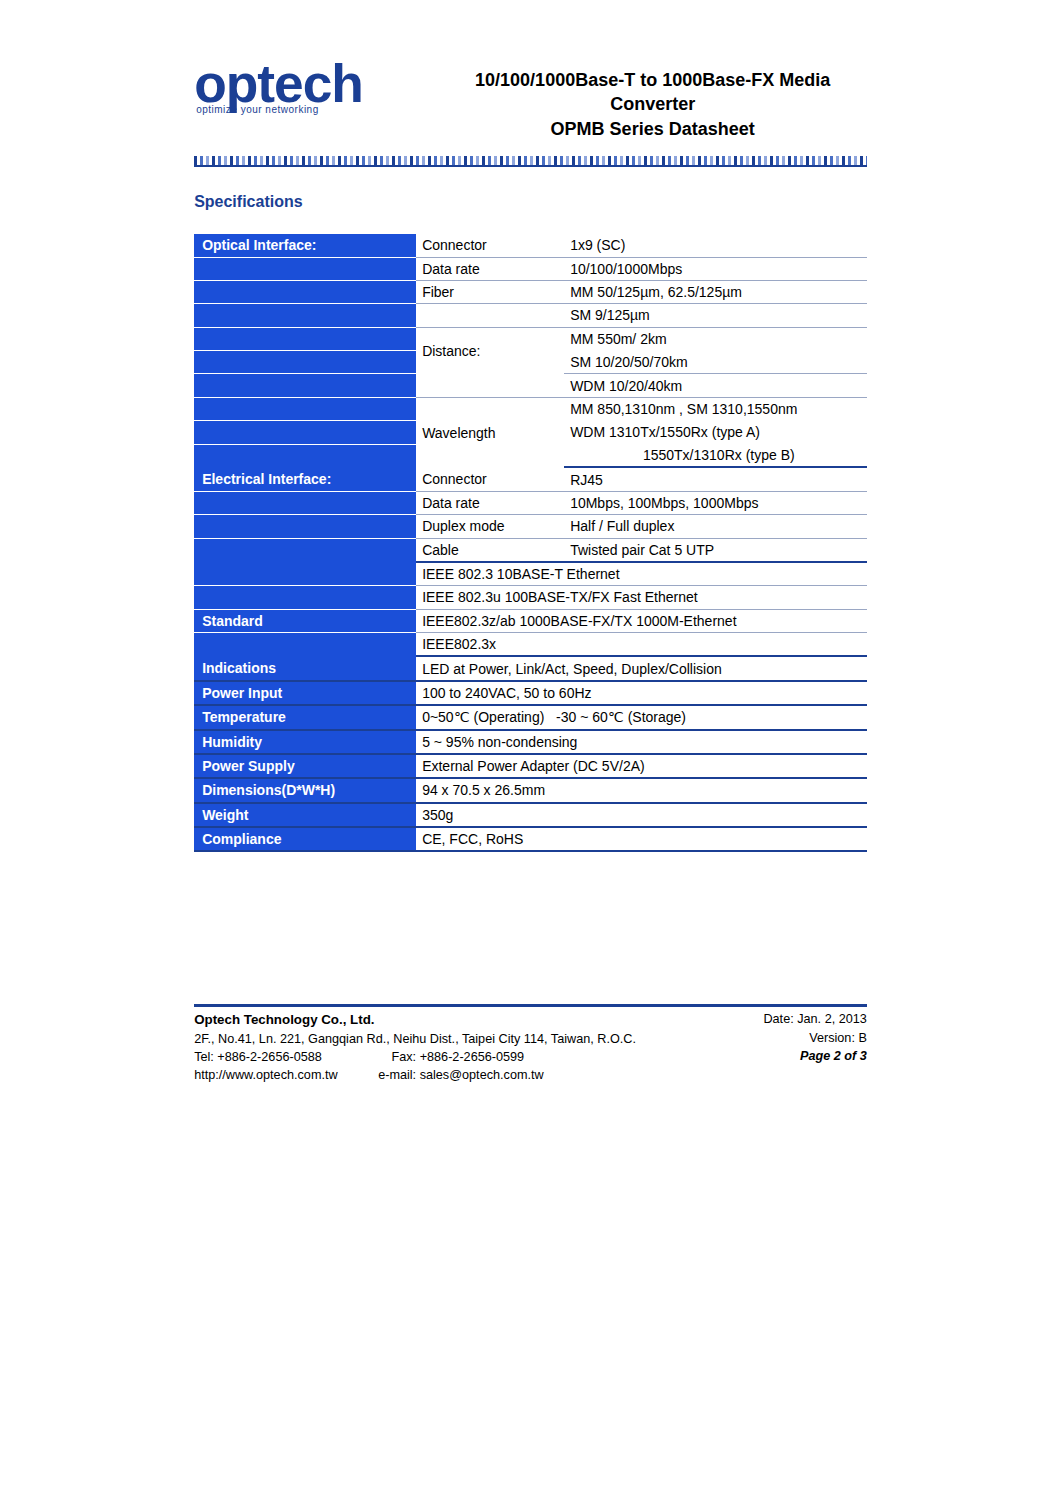optech
optimize your networking
10/100/1000Base-T to 1000Base-FX Media Converter
OPMB Series Datasheet
Specifications
| Optical Interface: | Connector | 1x9 (SC) |
| | Data rate | 10/100/1000Mbps |
| | Fiber | MM 50/125µm, 62.5/125µm |
| | | SM 9/125µm |
| | Distance: | MM 550m/ 2km |
| | SM 10/20/50/70km |
| | | WDM 10/20/40km |
| | Wavelength | MM 850,1310nm , SM 1310,1550nm |
| | WDM 1310Tx/1550Rx (type A) |
| | 1550Tx/1310Rx (type B) |
| Electrical Interface: | Connector | RJ45 |
| | Data rate | 10Mbps, 100Mbps, 1000Mbps |
| | Duplex mode | Half / Full duplex |
| | Cable | Twisted pair Cat 5 UTP |
| | IEEE 802.3 10BASE-T Ethernet |
| | IEEE 802.3u 100BASE-TX/FX Fast Ethernet |
| Standard | IEEE802.3z/ab 1000BASE-FX/TX 1000M-Ethernet |
| | IEEE802.3x |
| Indications | LED at Power, Link/Act, Speed, Duplex/Collision |
| Power Input | 100 to 240VAC, 50 to 60Hz |
| Temperature | 0~50℃ (Operating) -30 ~ 60℃ (Storage) |
| Humidity | 5 ~ 95% non-condensing |
| Power Supply | External Power Adapter (DC 5V/2A) |
| Dimensions(D*W*H) | 94 x 70.5 x 26.5mm |
| Weight | 350g |
| Compliance | CE, FCC, RoHS |
Optech Technology Co., Ltd.
2F., No.41, Ln. 221, Gangqian Rd., Neihu Dist., Taipei City 114, Taiwan, R.O.C.
Tel: +886-2-2656-0588 Fax: +886-2-2656-0599
http://www.optech.com.tw e-mail: sales@optech.com.tw
Date: Jan. 2, 2013
Version: B
Page 2 of 3